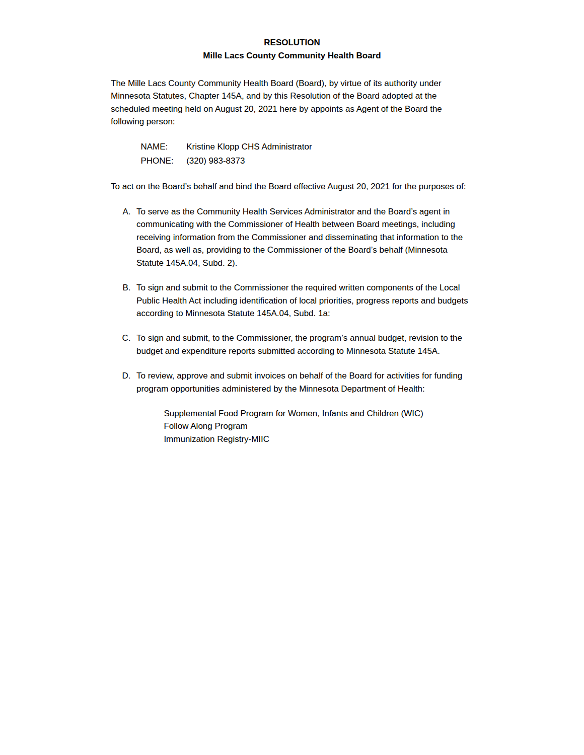RESOLUTION Mille Lacs County Community Health Board
The Mille Lacs County Community Health Board (Board), by virtue of its authority under Minnesota Statutes, Chapter 145A, and by this Resolution of the Board adopted at the scheduled meeting held on August 20, 2021 here by appoints as Agent of the Board the following person:
| NAME: | Kristine Klopp CHS Administrator |
| PHONE: | (320) 983-8373 |
To act on the Board’s behalf and bind the Board effective August 20, 2021 for the purposes of:
To serve as the Community Health Services Administrator and the Board’s agent in communicating with the Commissioner of Health between Board meetings, including receiving information from the Commissioner and disseminating that information to the Board, as well as, providing to the Commissioner of the Board’s behalf (Minnesota Statute 145A.04, Subd. 2).
To sign and submit to the Commissioner the required written components of the Local Public Health Act including identification of local priorities, progress reports and budgets according to Minnesota Statute 145A.04, Subd. 1a:
To sign and submit, to the Commissioner, the program’s annual budget, revision to the budget and expenditure reports submitted according to Minnesota Statute 145A.
To review, approve and submit invoices on behalf of the Board for activities for funding program opportunities administered by the Minnesota Department of Health:
Supplemental Food Program for Women, Infants and Children (WIC) Follow Along Program Immunization Registry-MIIC